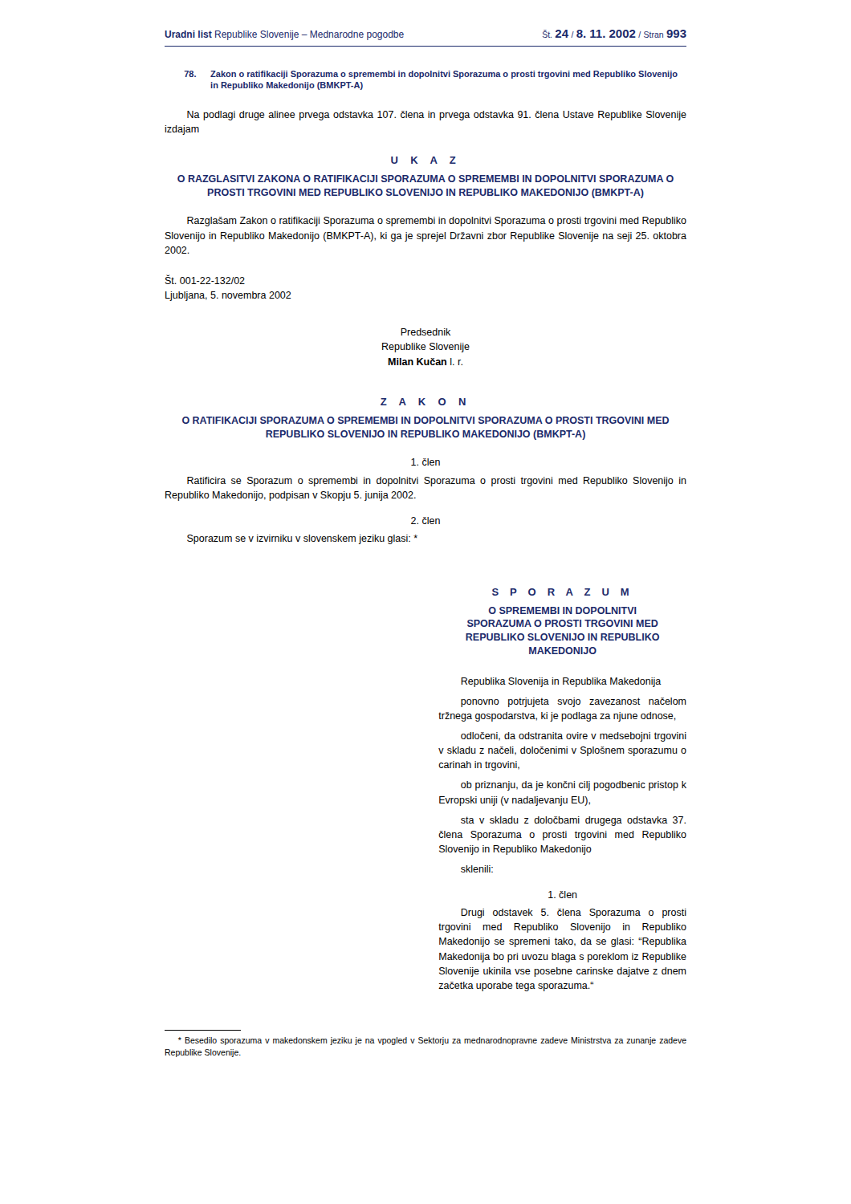Uradni list Republike Slovenije – Mednarodne pogodbe
Št. 24 / 8. 11. 2002 / Stran 993
78.
Zakon o ratifikaciji Sporazuma o spremembi in dopolnitvi Sporazuma o prosti trgovini med Republiko Slovenijo in Republiko Makedonijo (BMKPT-A)
Na podlagi druge alinee prvega odstavka 107. člena in prvega odstavka 91. člena Ustave Republike Slovenije izdajam
U K A Z
O RAZGLASITVI ZAKONA O RATIFIKACIJI SPORAZUMA O SPREMEMBI IN DOPOLNITVI SPORAZUMA O PROSTI TRGOVINI MED REPUBLIKO SLOVENIJO IN REPUBLIKO MAKEDONIJO (BMKPT-A)
Razglašam Zakon o ratifikaciji Sporazuma o spremembi in dopolnitvi Sporazuma o prosti trgovini med Republiko Slovenijo in Republiko Makedonijo (BMKPT-A), ki ga je sprejel Državni zbor Republike Slovenije na seji 25. oktobra 2002.
Št. 001-22-132/02
Ljubljana, 5. novembra 2002
Predsednik
Republike Slovenije
Milan Kučan l. r.
Z A K O N
O RATIFIKACIJI SPORAZUMA O SPREMEMBI IN DOPOLNITVI SPORAZUMA O PROSTI TRGOVINI MED REPUBLIKO SLOVENIJO IN REPUBLIKO MAKEDONIJO (BMKPT-A)
1. člen
Ratificira se Sporazum o spremembi in dopolnitvi Sporazuma o prosti trgovini med Republiko Slovenijo in Republiko Makedonijo, podpisan v Skopju 5. junija 2002.
2. člen
Sporazum se v izvirniku v slovenskem jeziku glasi: *
S P O R A Z U M
O SPREMEMBI IN DOPOLNITVI SPORAZUMA O PROSTI TRGOVINI MED REPUBLIKO SLOVENIJO IN REPUBLIKO MAKEDONIJO
Republika Slovenija in Republika Makedonija
ponovno potrjujeta svojo zavezanost načelom tržnega gospodarstva, ki je podlaga za njune odnose,
odločeni, da odstranita ovire v medsebojni trgovini v skladu z načeli, določenimi v Splošnem sporazumu o carinah in trgovini,
ob priznanju, da je končni cilj pogodbenic pristop k Evropski uniji (v nadaljevanju EU),
sta v skladu z določbami drugega odstavka 37. člena Sporazuma o prosti trgovini med Republiko Slovenijo in Republiko Makedonijo
sklenili:
1. člen
Drugi odstavek 5. člena Sporazuma o prosti trgovini med Republiko Slovenijo in Republiko Makedonijo se spremeni tako, da se glasi: “Republika Makedonija bo pri uvozu blaga s poreklom iz Republike Slovenije ukinila vse posebne carinske dajatve z dnem začetka uporabe tega sporazuma.“
* Besedilo sporazuma v makedonskem jeziku je na vpogled v Sektorju za mednarodnopravne zadeve Ministrstva za zunanje zadeve Republike Slovenije.